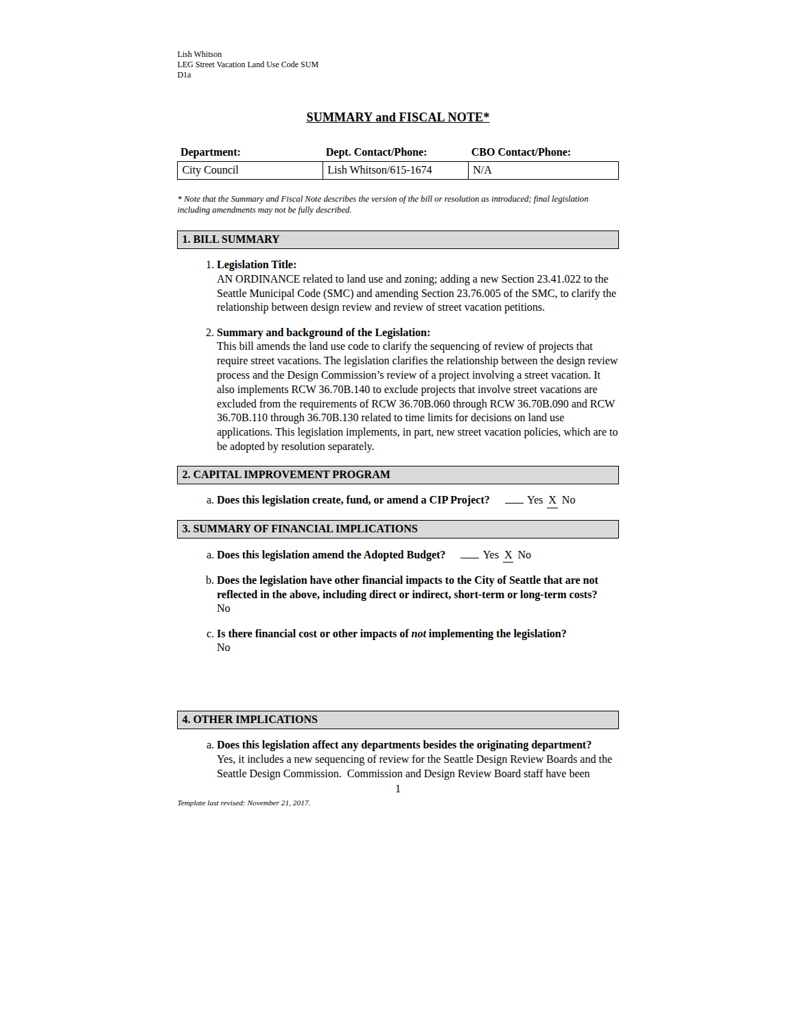Lish Whitson
LEG Street Vacation Land Use Code SUM
D1a
SUMMARY and FISCAL NOTE*
| Department: | Dept. Contact/Phone: | CBO Contact/Phone: |
| --- | --- | --- |
| City Council | Lish Whitson/615-1674 | N/A |
* Note that the Summary and Fiscal Note describes the version of the bill or resolution as introduced; final legislation including amendments may not be fully described.
1. BILL SUMMARY
Legislation Title:
AN ORDINANCE related to land use and zoning; adding a new Section 23.41.022 to the Seattle Municipal Code (SMC) and amending Section 23.76.005 of the SMC, to clarify the relationship between design review and review of street vacation petitions.
Summary and background of the Legislation:
This bill amends the land use code to clarify the sequencing of review of projects that require street vacations. The legislation clarifies the relationship between the design review process and the Design Commission’s review of a project involving a street vacation. It also implements RCW 36.70B.140 to exclude projects that involve street vacations are excluded from the requirements of RCW 36.70B.060 through RCW 36.70B.090 and RCW 36.70B.110 through 36.70B.130 related to time limits for decisions on land use applications. This legislation implements, in part, new street vacation policies, which are to be adopted by resolution separately.
2. CAPITAL IMPROVEMENT PROGRAM
Does this legislation create, fund, or amend a CIP Project? Yes X No
3. SUMMARY OF FINANCIAL IMPLICATIONS
Does this legislation amend the Adopted Budget? Yes X No
Does the legislation have other financial impacts to the City of Seattle that are not reflected in the above, including direct or indirect, short-term or long-term costs?
No
Is there financial cost or other impacts of not implementing the legislation?
No
4. OTHER IMPLICATIONS
Does this legislation affect any departments besides the originating department?
Yes, it includes a new sequencing of review for the Seattle Design Review Boards and the Seattle Design Commission. Commission and Design Review Board staff have been
1
Template last revised: November 21, 2017.